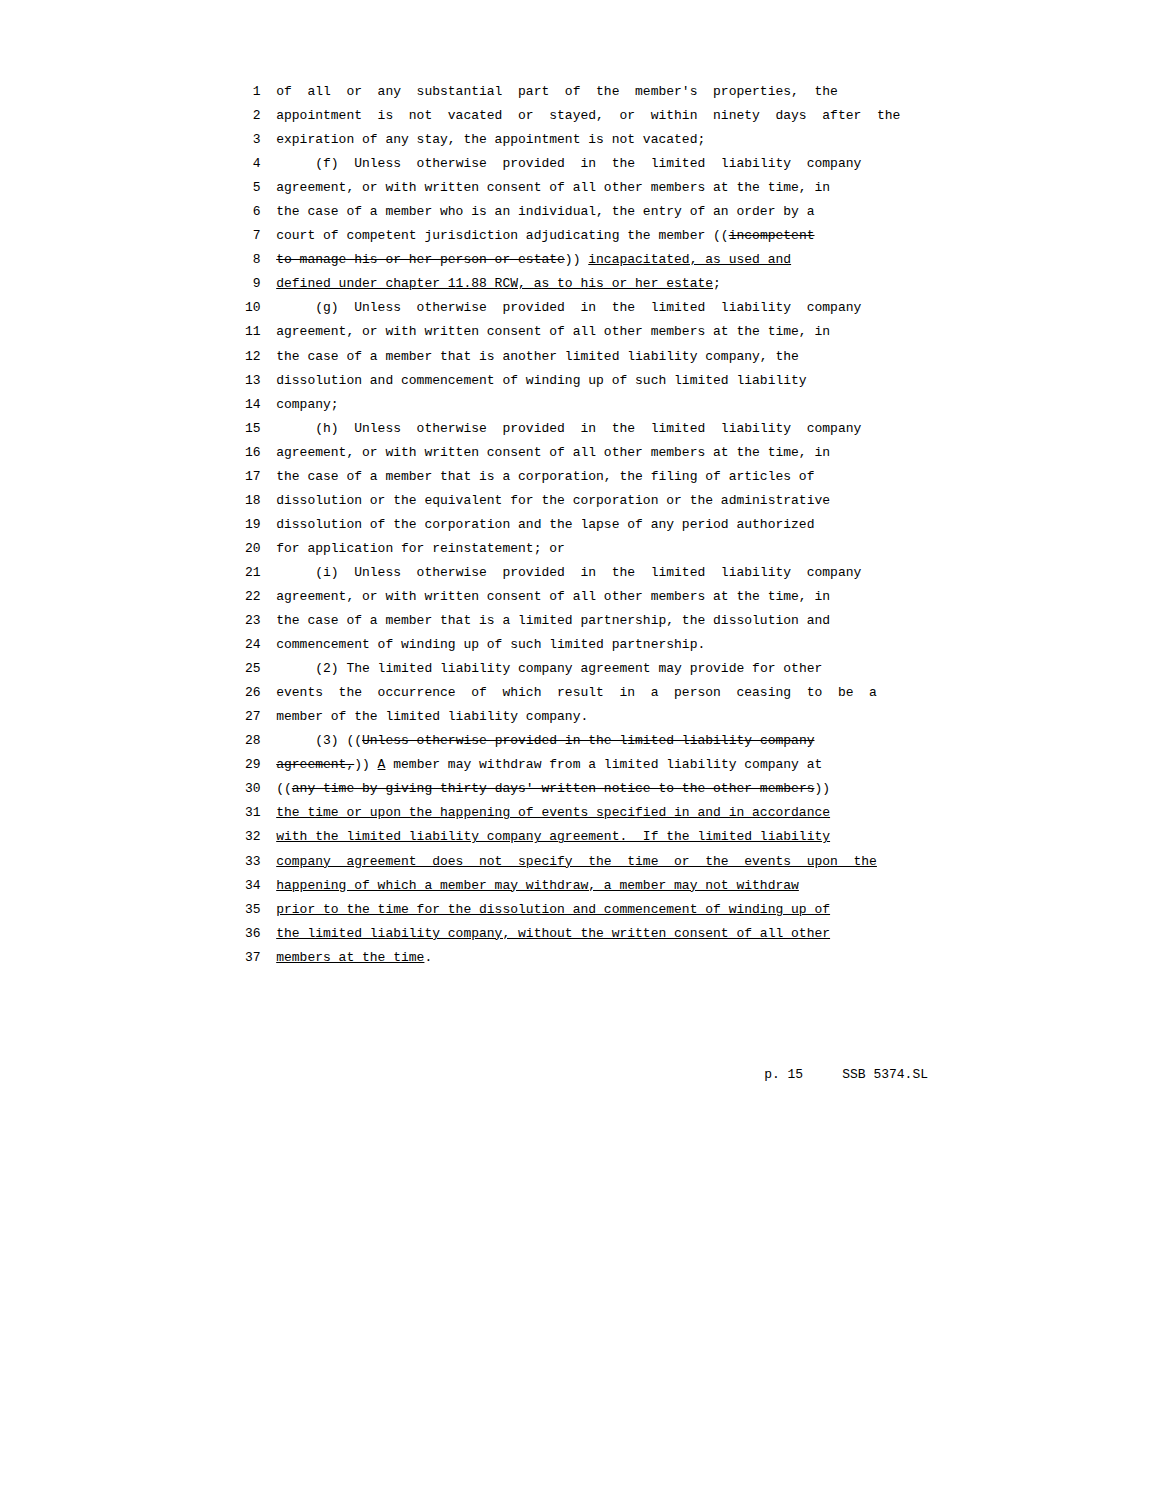1 of all or any substantial part of the member's properties, the
2 appointment is not vacated or stayed, or within ninety days after the
3 expiration of any stay, the appointment is not vacated;
4 (f) Unless otherwise provided in the limited liability company
5 agreement, or with written consent of all other members at the time, in
6 the case of a member who is an individual, the entry of an order by a
7 court of competent jurisdiction adjudicating the member ((incompetent
8 to manage his or her person or estate)) incapacitated, as used and
9 defined under chapter 11.88 RCW, as to his or her estate;
10 (g) Unless otherwise provided in the limited liability company
11 agreement, or with written consent of all other members at the time, in
12 the case of a member that is another limited liability company, the
13 dissolution and commencement of winding up of such limited liability
14 company;
15 (h) Unless otherwise provided in the limited liability company
16 agreement, or with written consent of all other members at the time, in
17 the case of a member that is a corporation, the filing of articles of
18 dissolution or the equivalent for the corporation or the administrative
19 dissolution of the corporation and the lapse of any period authorized
20 for application for reinstatement; or
21 (i) Unless otherwise provided in the limited liability company
22 agreement, or with written consent of all other members at the time, in
23 the case of a member that is a limited partnership, the dissolution and
24 commencement of winding up of such limited partnership.
25 (2) The limited liability company agreement may provide for other
26 events the occurrence of which result in a person ceasing to be a
27 member of the limited liability company.
28 (3) ((Unless otherwise provided in the limited liability company
29 agreement,)) A member may withdraw from a limited liability company at
30((any time by giving thirty days' written notice to the other members))
31 the time or upon the happening of events specified in and in accordance
32 with the limited liability company agreement. If the limited liability
33 company agreement does not specify the time or the events upon the
34 happening of which a member may withdraw, a member may not withdraw
35 prior to the time for the dissolution and commencement of winding up of
36 the limited liability company, without the written consent of all other
37 members at the time.
p. 15 SSB 5374.SL